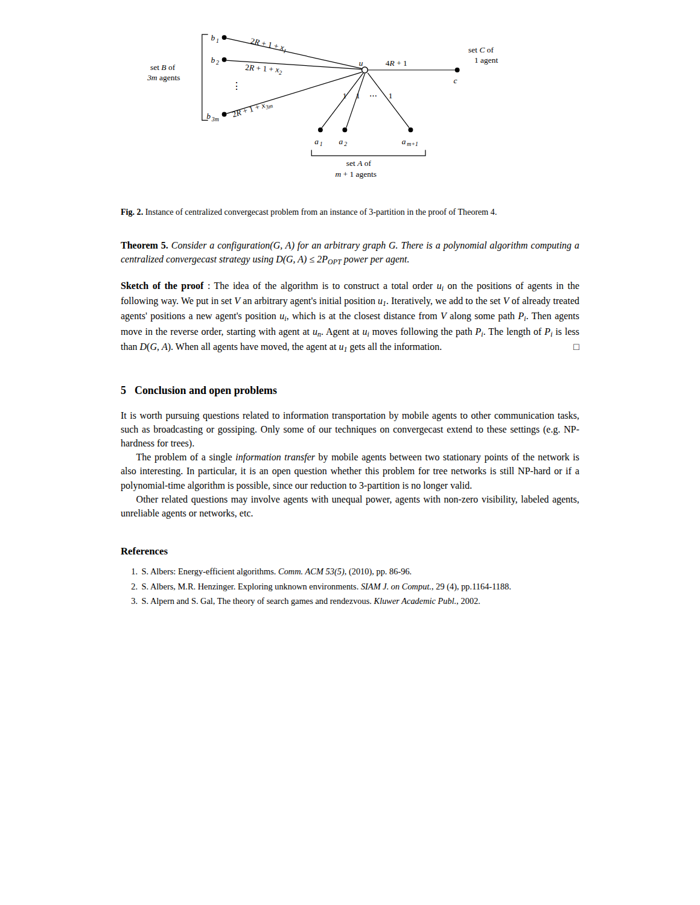set B of 3m agents b 1 b 2 b 3m ⋮ u 2R + 1 + x1 2R + 1 + x2 2R + 1 + x3m 4R + 1 c set C of 1 agent 1 1 ⋯ 1 a 1 a 2 a m+1 set A of m + 1 agents
Fig. 2. Instance of centralized convergecast problem from an instance of 3-partition in the proof of Theorem 4.
Theorem 5. Consider a configuration(G, A) for an arbitrary graph G. There is a polynomial algorithm computing a centralized convergecast strategy using D(G, A) ≤ 2POPT power per agent.
Sketch of the proof : The idea of the algorithm is to construct a total order ui on the positions of agents in the following way. We put in set V an arbitrary agent's initial position u1. Iteratively, we add to the set V of already treated agents' positions a new agent's position ui, which is at the closest distance from V along some path Pi. Then agents move in the reverse order, starting with agent at un. Agent at ui moves following the path Pi. The length of Pi is less than D(G, A). When all agents have moved, the agent at u1 gets all the information. □
5 Conclusion and open problems
It is worth pursuing questions related to information transportation by mobile agents to other communication tasks, such as broadcasting or gossiping. Only some of our techniques on convergecast extend to these settings (e.g. NP-hardness for trees).
The problem of a single information transfer by mobile agents between two stationary points of the network is also interesting. In particular, it is an open question whether this problem for tree networks is still NP-hard or if a polynomial-time algorithm is possible, since our reduction to 3-partition is no longer valid.
Other related questions may involve agents with unequal power, agents with non-zero visibility, labeled agents, unreliable agents or networks, etc.
References
S. Albers: Energy-efficient algorithms. Comm. ACM 53(5), (2010), pp. 86-96.
S. Albers, M.R. Henzinger. Exploring unknown environments. SIAM J. on Comput., 29 (4), pp.1164-1188.
S. Alpern and S. Gal, The theory of search games and rendezvous. Kluwer Academic Publ., 2002.